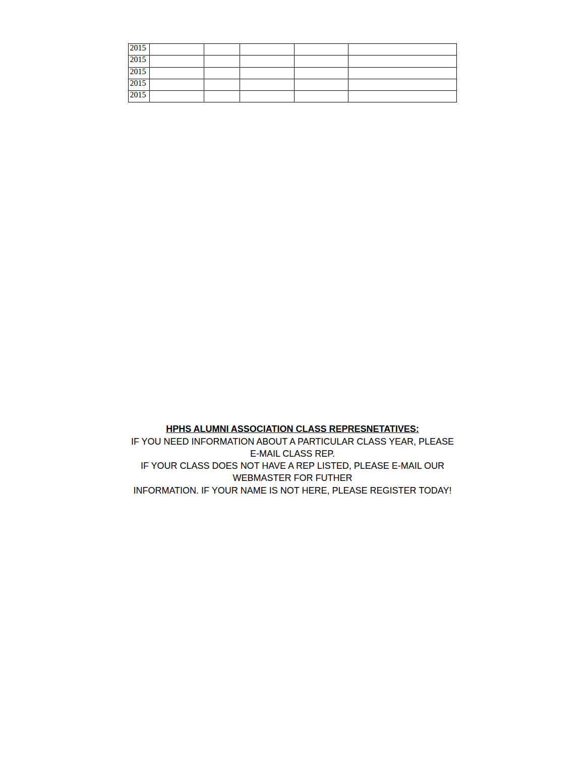| 2015 | | | | | |
| 2015 | | | | | |
| 2015 | | | | | |
| 2015 | | | | | |
| 2015 | | | | | |
HPHS ALUMNI ASSOCIATION CLASS REPRESNETATIVES:
IF YOU NEED INFORMATION ABOUT A PARTICULAR CLASS YEAR, PLEASE E-MAIL CLASS REP.
IF YOUR CLASS DOES NOT HAVE A REP LISTED, PLEASE E-MAIL OUR WEBMASTER FOR FUTHER
INFORMATION. IF YOUR NAME IS NOT HERE, PLEASE REGISTER TODAY!